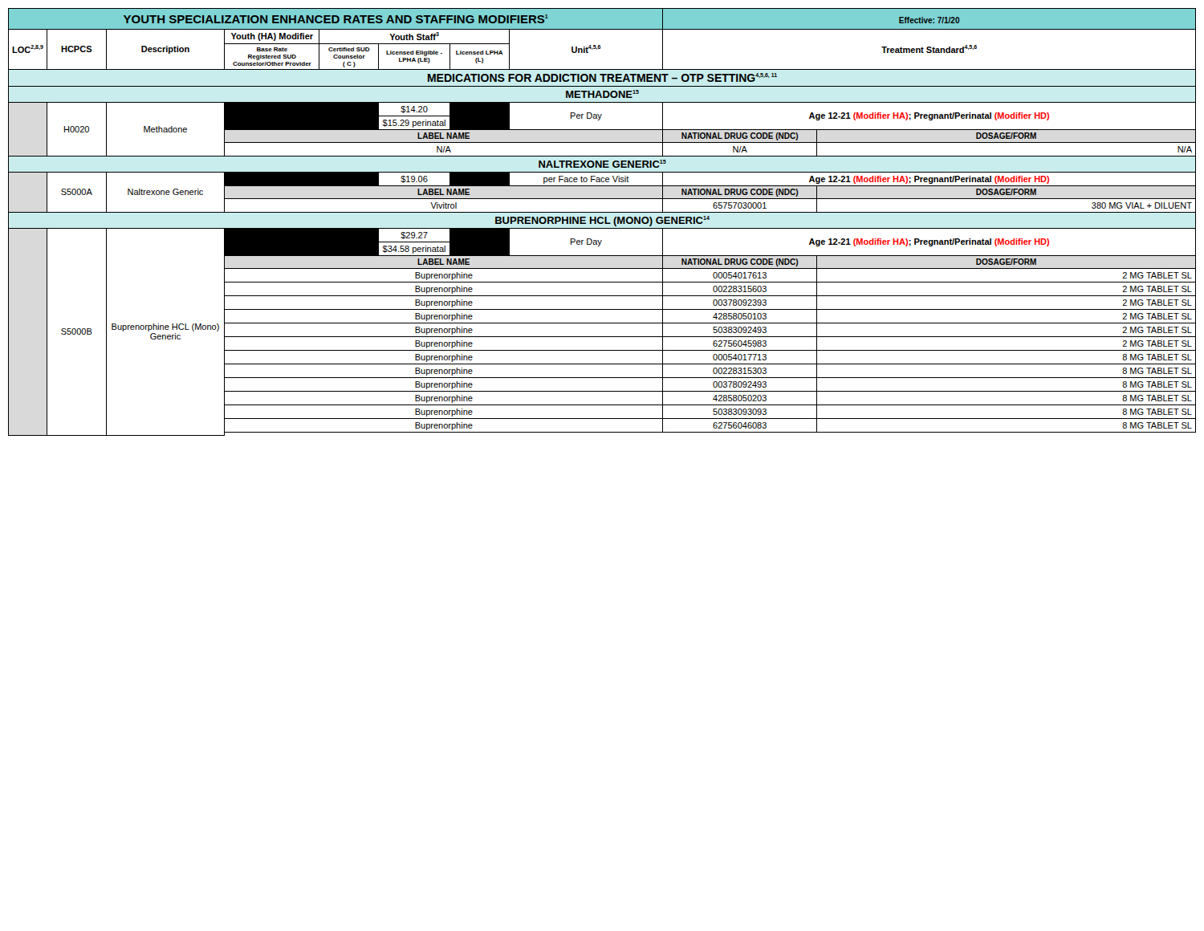| YOUTH SPECIALIZATION ENHANCED RATES AND STAFFING MODIFIERS 1 | Effective: 7/1/20 |
| LOC 2,8,9 | HCPCS | Description | Youth (HA) Modifier | Youth Staff 3 | Unit 4,5,6 | Treatment Standard 4,5,6 |
| Base Rate Registered SUD Counselor/Other Provider | Certified SUD Counselor ( C ) | Licensed Eligible - LPHA (LE) | Licensed LPHA (L) |
| MEDICATIONS FOR ADDICTION TREATMENT – OTP SETTING 4,5,6, 11 |
| METHADONE 15 |
| | H0020 | Methadone | | | $14.20 | | Per Day | Age 12-21 (Modifier HA) ; Pregnant/Perinatal (Modifier HD) |
| $15.29 perinatal |
| LABEL NAME | NATIONAL DRUG CODE (NDC) | DOSAGE/FORM |
| N/A | N/A | N/A |
| NALTREXONE GENERIC 15 |
| | S5000A | Naltrexone Generic | | | $19.06 | | per Face to Face Visit | Age 12-21 (Modifier HA) ; Pregnant/Perinatal (Modifier HD) |
| LABEL NAME | NATIONAL DRUG CODE (NDC) | DOSAGE/FORM |
| Vivitrol | 65757030001 | 380 MG VIAL + DILUENT |
| BUPRENORPHINE HCL (MONO) GENERIC 14 |
| | S5000B | Buprenorphine HCL (Mono) Generic | | | $29.27 | | Per Day | Age 12-21 (Modifier HA) ; Pregnant/Perinatal (Modifier HD) |
| $34.58 perinatal |
| LABEL NAME | NATIONAL DRUG CODE (NDC) | DOSAGE/FORM |
| Buprenorphine | 00054017613 | 2 MG TABLET SL |
| Buprenorphine | 00228315603 | 2 MG TABLET SL |
| Buprenorphine | 00378092393 | 2 MG TABLET SL |
| Buprenorphine | 42858050103 | 2 MG TABLET SL |
| Buprenorphine | 50383092493 | 2 MG TABLET SL |
| Buprenorphine | 62756045983 | 2 MG TABLET SL |
| Buprenorphine | 00054017713 | 8 MG TABLET SL |
| Buprenorphine | 00228315303 | 8 MG TABLET SL |
| Buprenorphine | 00378092493 | 8 MG TABLET SL |
| Buprenorphine | 42858050203 | 8 MG TABLET SL |
| Buprenorphine | 50383093093 | 8 MG TABLET SL |
| Buprenorphine | 62756046083 | 8 MG TABLET SL |